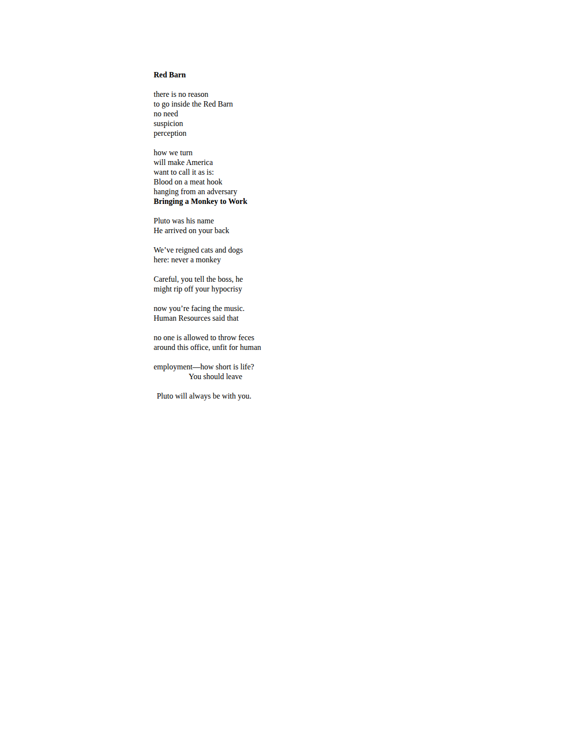Red Barn
there is no reason
to go inside the Red Barn
no need
suspicion
perception
how we turn
will make America
want to call it as is:
Blood on a meat hook
hanging from an adversary
Bringing a Monkey to Work
Pluto was his name
He arrived on your back
We’ve reigned cats and dogs
here: never a monkey
Careful, you tell the boss, he
might rip off your hypocrisy
now you’re facing the music.
Human Resources said that
no one is allowed to throw feces
around this office, unfit for human
employment—how short is life?
You should leave
Pluto will always be with you.